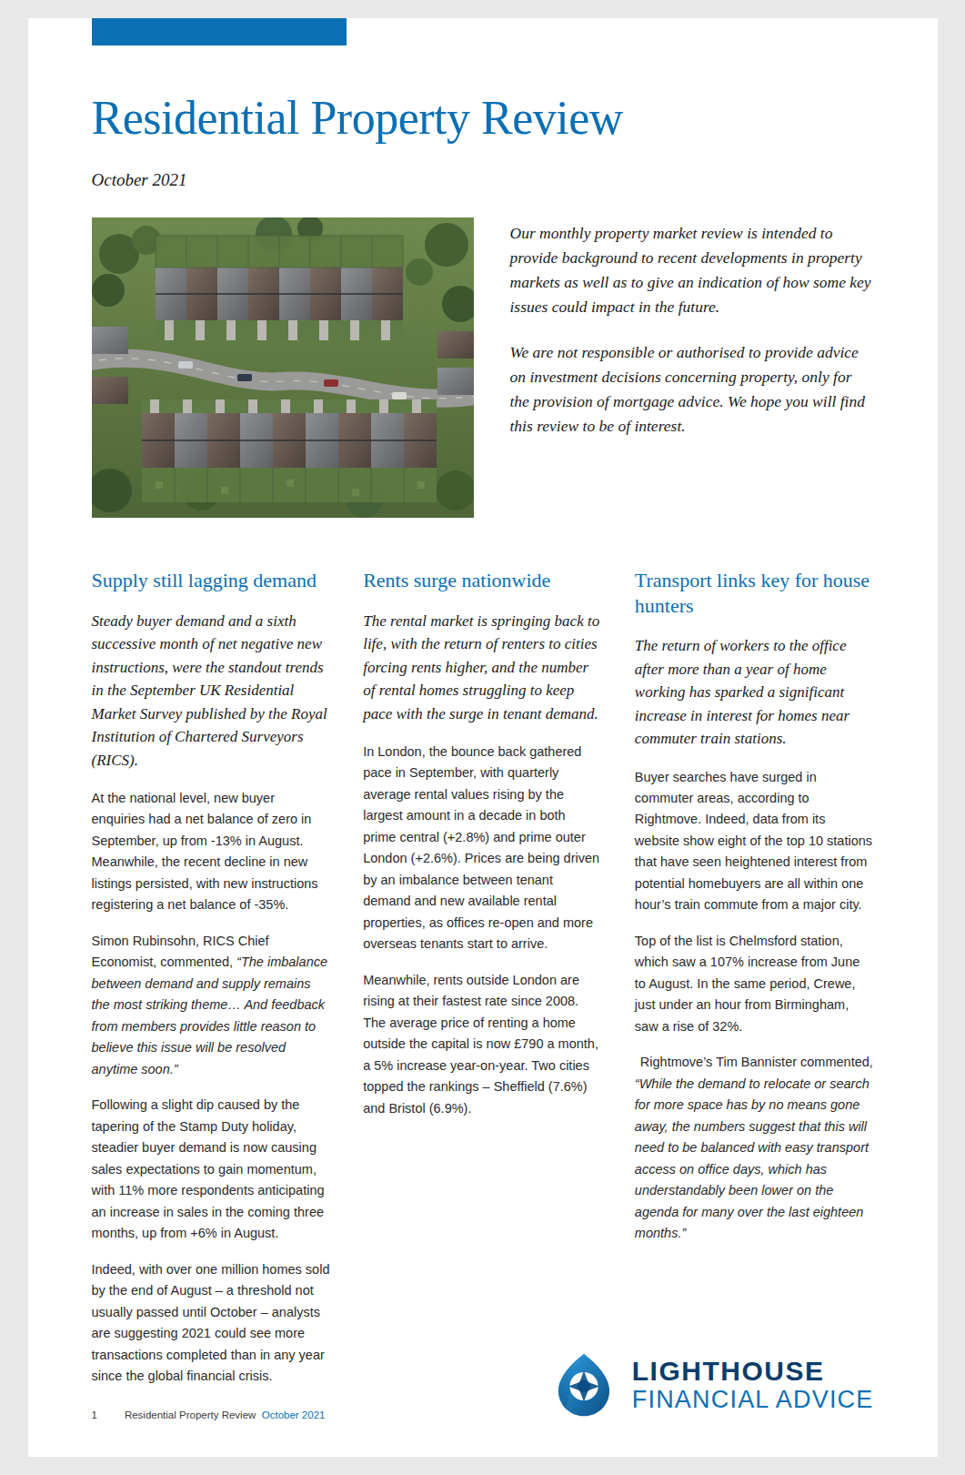Residential Property Review
October 2021
Our monthly property market review is intended to provide background to recent developments in property markets as well as to give an indication of how some key issues could impact in the future.
We are not responsible or authorised to provide advice on investment decisions concerning property, only for the provision of mortgage advice. We hope you will find this review to be of interest.
Supply still lagging demand
Steady buyer demand and a sixth successive month of net negative new instructions, were the standout trends in the September UK Residential Market Survey published by the Royal Institution of Chartered Surveyors (RICS).
At the national level, new buyer enquiries had a net balance of zero in September, up from -13% in August. Meanwhile, the recent decline in new listings persisted, with new instructions registering a net balance of -35%.
Simon Rubinsohn, RICS Chief Economist, commented, “The imbalance between demand and supply remains the most striking theme… And feedback from members provides little reason to believe this issue will be resolved anytime soon.”
Following a slight dip caused by the tapering of the Stamp Duty holiday, steadier buyer demand is now causing sales expectations to gain momentum, with 11% more respondents anticipating an increase in sales in the coming three months, up from +6% in August.
Indeed, with over one million homes sold by the end of August – a threshold not usually passed until October – analysts are suggesting 2021 could see more transactions completed than in any year since the global financial crisis.
Rents surge nationwide
The rental market is springing back to life, with the return of renters to cities forcing rents higher, and the number of rental homes struggling to keep pace with the surge in tenant demand.
In London, the bounce back gathered pace in September, with quarterly average rental values rising by the largest amount in a decade in both prime central (+2.8%) and prime outer London (+2.6%). Prices are being driven by an imbalance between tenant demand and new available rental properties, as offices re-open and more overseas tenants start to arrive.
Meanwhile, rents outside London are rising at their fastest rate since 2008. The average price of renting a home outside the capital is now £790 a month, a 5% increase year-on-year. Two cities topped the rankings – Sheffield (7.6%) and Bristol (6.9%).
Transport links key for house hunters
The return of workers to the office after more than a year of home working has sparked a significant increase in interest for homes near commuter train stations.
Buyer searches have surged in commuter areas, according to Rightmove. Indeed, data from its website show eight of the top 10 stations that have seen heightened interest from potential homebuyers are all within one hour’s train commute from a major city.
Top of the list is Chelmsford station, which saw a 107% increase from June to August. In the same period, Crewe, just under an hour from Birmingham, saw a rise of 32%.
Rightmove’s Tim Bannister commented, “While the demand to relocate or search for more space has by no means gone away, the numbers suggest that this will need to be balanced with easy transport access on office days, which has understandably been lower on the agenda for many over the last eighteen months.”
1 Residential Property Review October 2021
LIGHTHOUSE FINANCIAL ADVICE